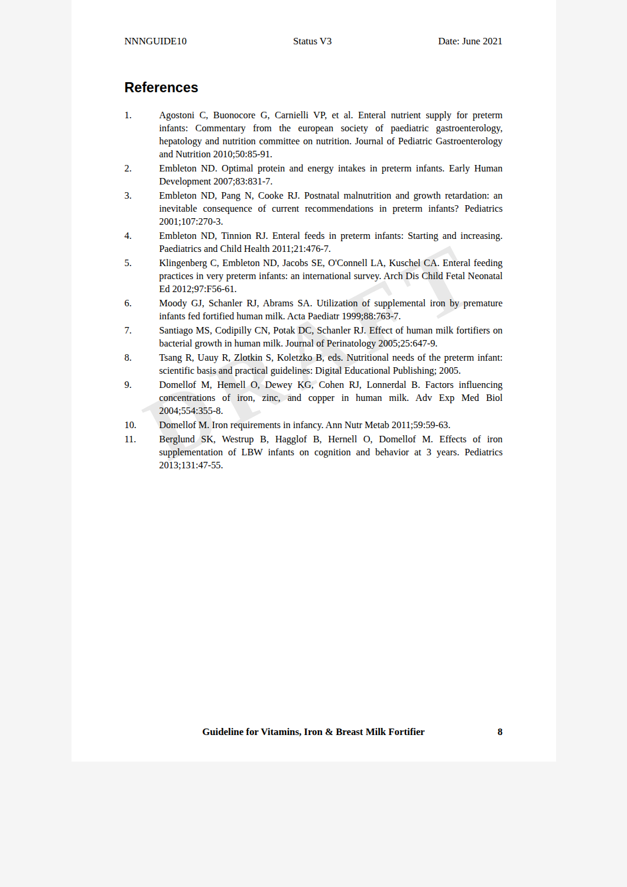DRAFT
NNNGUIDE10 Status V3 Date: June 2021
References
Agostoni C, Buonocore G, Carnielli VP, et al. Enteral nutrient supply for preterm infants: Commentary from the european society of paediatric gastroenterology, hepatology and nutrition committee on nutrition. Journal of Pediatric Gastroenterology and Nutrition 2010;50:85-91.
Embleton ND. Optimal protein and energy intakes in preterm infants. Early Human Development 2007;83:831-7.
Embleton ND, Pang N, Cooke RJ. Postnatal malnutrition and growth retardation: an inevitable consequence of current recommendations in preterm infants? Pediatrics 2001;107:270-3.
Embleton ND, Tinnion RJ. Enteral feeds in preterm infants: Starting and increasing. Paediatrics and Child Health 2011;21:476-7.
Klingenberg C, Embleton ND, Jacobs SE, O'Connell LA, Kuschel CA. Enteral feeding practices in very preterm infants: an international survey. Arch Dis Child Fetal Neonatal Ed 2012;97:F56-61.
Moody GJ, Schanler RJ, Abrams SA. Utilization of supplemental iron by premature infants fed fortified human milk. Acta Paediatr 1999;88:763-7.
Santiago MS, Codipilly CN, Potak DC, Schanler RJ. Effect of human milk fortifiers on bacterial growth in human milk. Journal of Perinatology 2005;25:647-9.
Tsang R, Uauy R, Zlotkin S, Koletzko B, eds. Nutritional needs of the preterm infant: scientific basis and practical guidelines: Digital Educational Publishing; 2005.
Domellof M, Hemell O, Dewey KG, Cohen RJ, Lonnerdal B. Factors influencing concentrations of iron, zinc, and copper in human milk. Adv Exp Med Biol 2004;554:355-8.
Domellof M. Iron requirements in infancy. Ann Nutr Metab 2011;59:59-63.
Berglund SK, Westrup B, Hagglof B, Hernell O, Domellof M. Effects of iron supplementation of LBW infants on cognition and behavior at 3 years. Pediatrics 2013;131:47-55.
Guideline for Vitamins, Iron & Breast Milk Fortifier 8